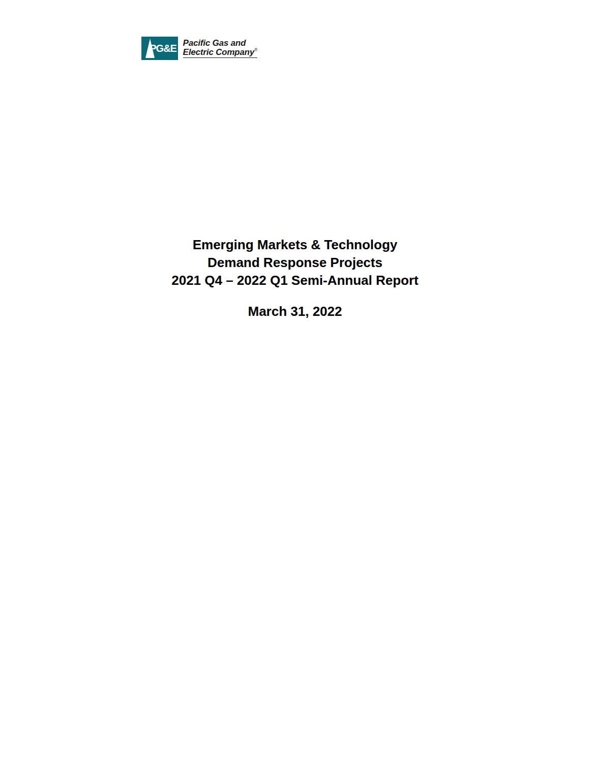PG&E
Pacific Gas and
Electric Company®
Emerging Markets & Technology
Demand Response Projects
2021 Q4 – 2022 Q1 Semi-Annual Report
March 31, 2022